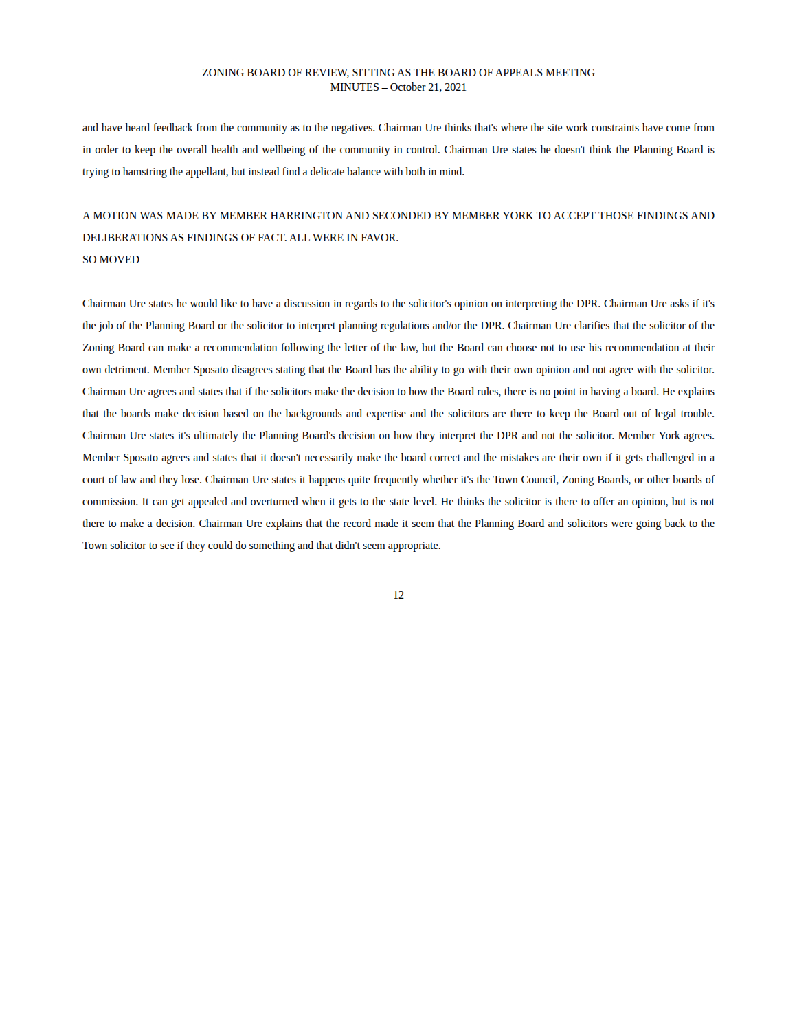ZONING BOARD OF REVIEW, SITTING AS THE BOARD OF APPEALS MEETING
MINUTES – October 21, 2021
and have heard feedback from the community as to the negatives. Chairman Ure thinks that's where the site work constraints have come from in order to keep the overall health and wellbeing of the community in control. Chairman Ure states he doesn't think the Planning Board is trying to hamstring the appellant, but instead find a delicate balance with both in mind.
A MOTION WAS MADE BY MEMBER HARRINGTON AND SECONDED BY MEMBER YORK TO ACCEPT THOSE FINDINGS AND DELIBERATIONS AS FINDINGS OF FACT. ALL WERE IN FAVOR.
SO MOVED
Chairman Ure states he would like to have a discussion in regards to the solicitor's opinion on interpreting the DPR. Chairman Ure asks if it's the job of the Planning Board or the solicitor to interpret planning regulations and/or the DPR. Chairman Ure clarifies that the solicitor of the Zoning Board can make a recommendation following the letter of the law, but the Board can choose not to use his recommendation at their own detriment. Member Sposato disagrees stating that the Board has the ability to go with their own opinion and not agree with the solicitor. Chairman Ure agrees and states that if the solicitors make the decision to how the Board rules, there is no point in having a board. He explains that the boards make decision based on the backgrounds and expertise and the solicitors are there to keep the Board out of legal trouble. Chairman Ure states it's ultimately the Planning Board's decision on how they interpret the DPR and not the solicitor. Member York agrees. Member Sposato agrees and states that it doesn't necessarily make the board correct and the mistakes are their own if it gets challenged in a court of law and they lose. Chairman Ure states it happens quite frequently whether it's the Town Council, Zoning Boards, or other boards of commission. It can get appealed and overturned when it gets to the state level. He thinks the solicitor is there to offer an opinion, but is not there to make a decision. Chairman Ure explains that the record made it seem that the Planning Board and solicitors were going back to the Town solicitor to see if they could do something and that didn't seem appropriate.
12